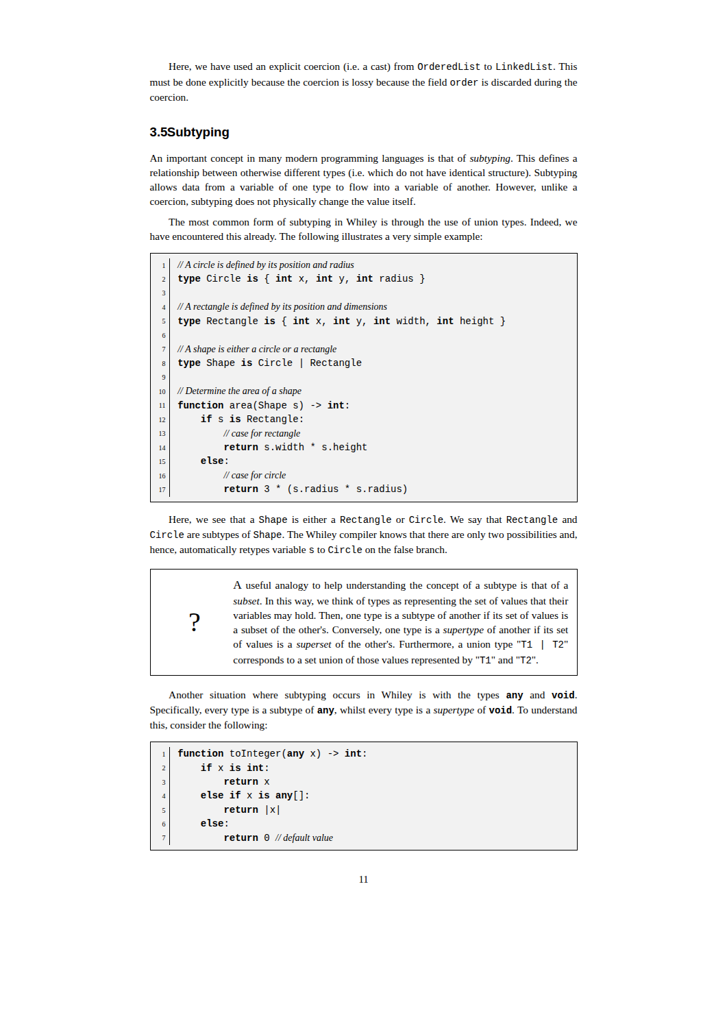Here, we have used an explicit coercion (i.e. a cast) from OrderedList to LinkedList. This must be done explicitly because the coercion is lossy because the field order is discarded during the coercion.
3.5 Subtyping
An important concept in many modern programming languages is that of subtyping. This defines a relationship between otherwise different types (i.e. which do not have identical structure). Subtyping allows data from a variable of one type to flow into a variable of another. However, unlike a coercion, subtyping does not physically change the value itself.
The most common form of subtyping in Whiley is through the use of union types. Indeed, we have encountered this already. The following illustrates a very simple example:
| 1 | // A circle is defined by its position and radius |
| 2 | type Circle is { int x, int y, int radius } |
| 3 | |
| 4 | // A rectangle is defined by its position and dimensions |
| 5 | type Rectangle is { int x, int y, int width, int height } |
| 6 | |
| 7 | // A shape is either a circle or a rectangle |
| 8 | type Shape is Circle / Rectangle |
| 9 | |
| 10 | // Determine the area of a shape |
| 11 | function area(Shape s) -> int : |
| 12 | if s is Rectangle: |
| 13 | // case for rectangle |
| 14 | return s.width * s.height |
| 15 | else : |
| 16 | // case for circle |
| 17 | return 3 * (s.radius * s.radius) |
Here, we see that a Shape is either a Rectangle or Circle. We say that Rectangle and Circle are subtypes of Shape. The Whiley compiler knows that there are only two possibilities and, hence, automatically retypes variable s to Circle on the false branch.
?
A useful analogy to help understanding the concept of a subtype is that of a subset. In this way, we think of types as representing the set of values that their variables may hold. Then, one type is a subtype of another if its set of values is a subset of the other's. Conversely, one type is a supertype of another if its set of values is a superset of the other's. Furthermore, a union type "T1 | T2" corresponds to a set union of those values represented by "T1" and "T2".
Another situation where subtyping occurs in Whiley is with the types any and void. Specifically, every type is a subtype of any, whilst every type is a supertype of void. To understand this, consider the following:
| 1 | function toInteger( any x) -> int : |
| 2 | if x is int : |
| 3 | return x |
| 4 | else if x is any []: |
| 5 | return /x/ |
| 6 | else : |
| 7 | return 0 // default value |
11